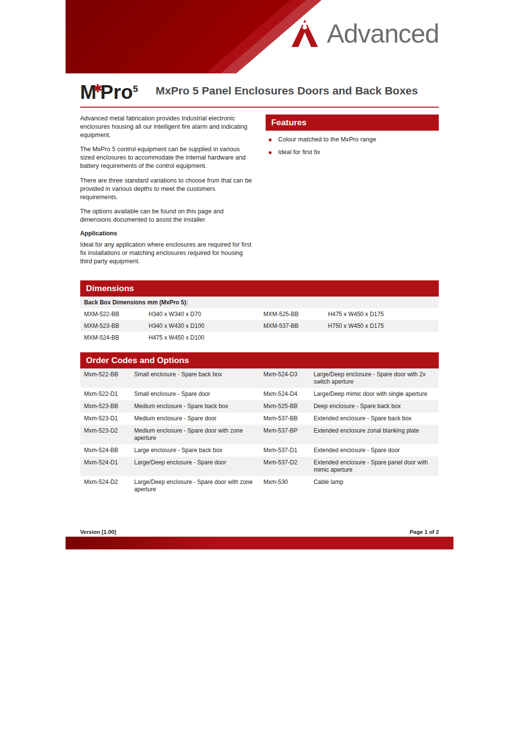Advanced
M✱Pro5
MxPro 5 Panel Enclosures Doors and Back Boxes
Advanced metal fabrication provides Industrial electronic enclosures housing all our intelligent fire alarm and indicating equipment.
The MxPro 5 control equipment can be supplied in various sized enclosures to accommodate the internal hardware and battery requirements of the control equipment.
There are three standard variations to choose from that can be provided in various depths to meet the customers requirements.
The options available can be found on this page and dimensions documented to assist the installer.
Applications
Ideal for any application where enclosures are required for first fix installations or matching enclosures required for housing third party equipment.
Features
Colour matched to the MxPro range
Ideal for first fix
Dimensions
| Back Box Dimensions mm (MxPro 5): |
| --- |
| MXM-522-BB | H340 x W340 x D70 | MXM-525-BB | H475 x W450 x D175 |
| MXM-523-BB | H340 x W430 x D100 | MXM-537-BB | H750 x W450 x D175 |
| MXM-524-BB | H475 x W450 x D100 | | |
Order Codes and Options
| Mxm-522-BB | Small enclosure - Spare back box | Mxm-524-D3 | Large/Deep enclosure - Spare door with 2x switch aperture |
| Mxm-522-D1 | Small enclosure - Spare door | Mxm-524-D4 | Large/Deep mimic door with single aperture |
| Mxm-523-BB | Medium enclosure - Spare back box | Mxm-525-BB | Deep enclosure - Spare back box |
| Mxm-523-D1 | Medium enclosure - Spare door | Mxm-537-BB | Extended enclosure - Spare back box |
| Mxm-523-D2 | Medium enclosure - Spare door with zone aperture | Mxm-537-BP | Extended enclosure zonal blanking plate |
| Mxm-524-BB | Large enclosure - Spare back box | Mxm-537-D1 | Extended enclosure - Spare door |
| Mxm-524-D1 | Large/Deep enclosure - Spare door | Mxm-537-D2 | Extended enclosure - Spare panel door with mimic aperture |
| Mxm-524-D2 | Large/Deep enclosure - Spare door with zone aperture | Mxm-530 | Cable lamp |
Version [1.00] Page 1 of 2